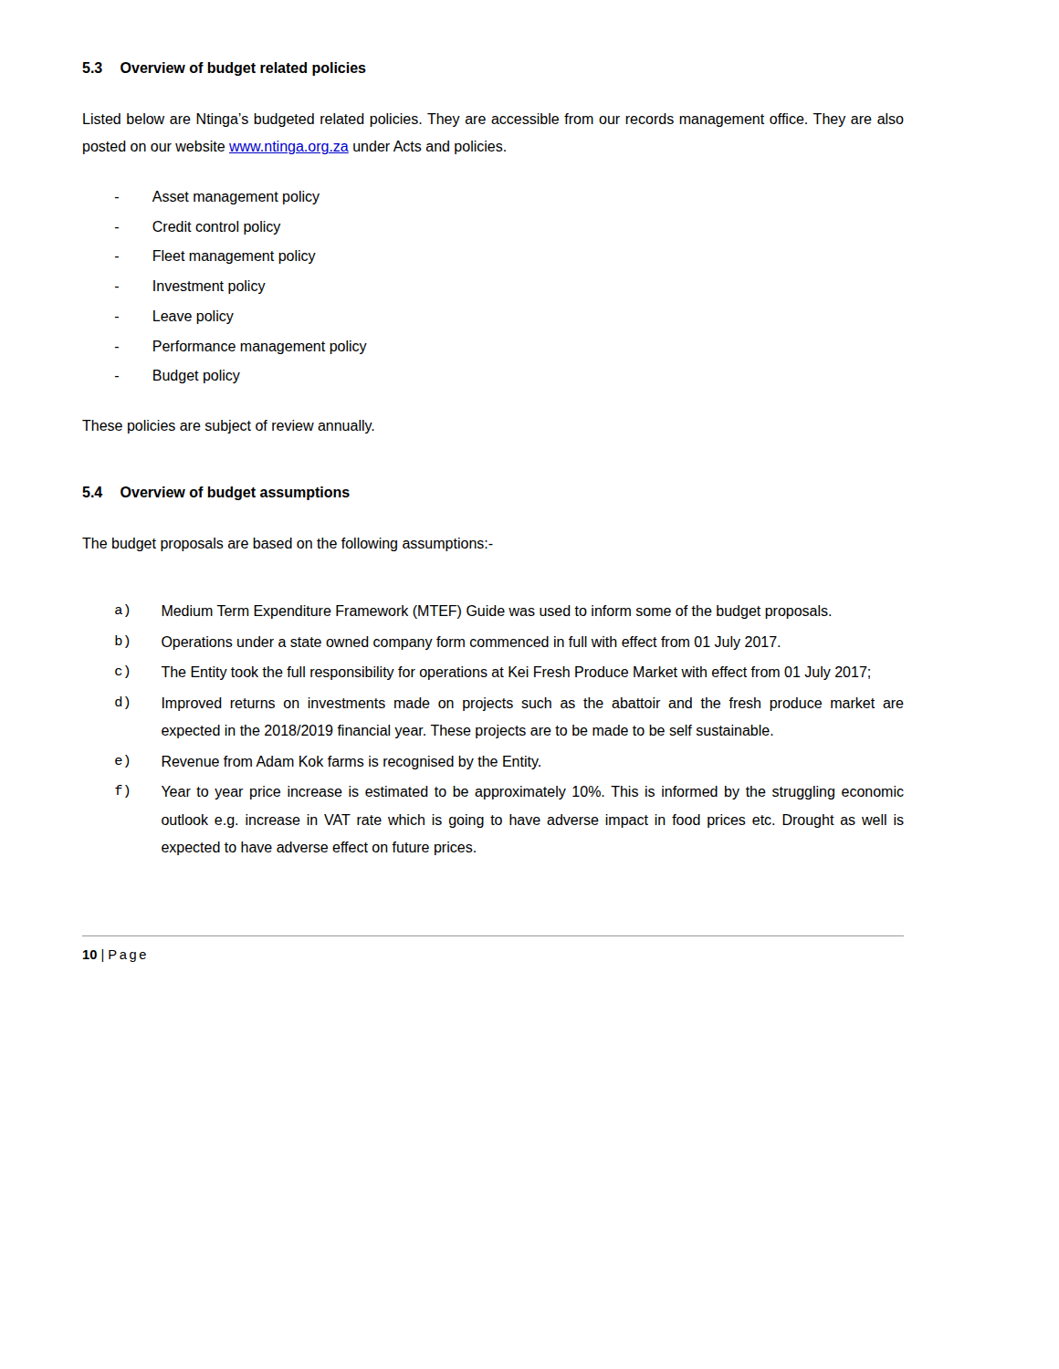5.3 Overview of budget related policies
Listed below are Ntinga’s budgeted related policies. They are accessible from our records management office. They are also posted on our website www.ntinga.org.za under Acts and policies.
Asset management policy
Credit control policy
Fleet management policy
Investment policy
Leave policy
Performance management policy
Budget policy
These policies are subject of review annually.
5.4 Overview of budget assumptions
The budget proposals are based on the following assumptions:-
Medium Term Expenditure Framework (MTEF) Guide was used to inform some of the budget proposals.
Operations under a state owned company form commenced in full with effect from 01 July 2017.
The Entity took the full responsibility for operations at Kei Fresh Produce Market with effect from 01 July 2017;
Improved returns on investments made on projects such as the abattoir and the fresh produce market are expected in the 2018/2019 financial year. These projects are to be made to be self sustainable.
Revenue from Adam Kok farms is recognised by the Entity.
Year to year price increase is estimated to be approximately 10%. This is informed by the struggling economic outlook e.g. increase in VAT rate which is going to have adverse impact in food prices etc. Drought as well is expected to have adverse effect on future prices.
10 | Page